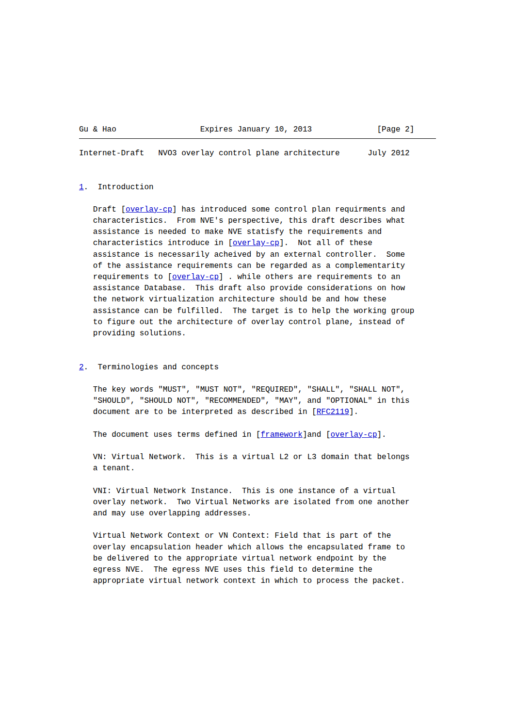Gu & Hao                  Expires January 10, 2013              [Page 2]
Internet-Draft   NVO3 overlay control plane architecture      July 2012


1.  Introduction

   Draft [overlay-cp] has introduced some control plan requirments and
   characteristics.  From NVE's perspective, this draft describes what
   assistance is needed to make NVE statisfy the requirements and
   characteristics introduce in [overlay-cp].  Not all of these
   assistance is necessarily acheived by an external controller.  Some
   of the assistance requirements can be regarded as a complementarity
   requirements to [overlay-cp] . while others are requirements to an
   assistance Database.  This draft also provide considerations on how
   the network virtualization architecture should be and how these
   assistance can be fulfilled.  The target is to help the working group
   to figure out the architecture of overlay control plane, instead of
   providing solutions.


2.  Terminologies and concepts

   The key words "MUST", "MUST NOT", "REQUIRED", "SHALL", "SHALL NOT",
   "SHOULD", "SHOULD NOT", "RECOMMENDED", "MAY", and "OPTIONAL" in this
   document are to be interpreted as described in [RFC2119].

   The document uses terms defined in [framework]and [overlay-cp].

   VN: Virtual Network.  This is a virtual L2 or L3 domain that belongs
   a tenant.

   VNI: Virtual Network Instance.  This is one instance of a virtual
   overlay network.  Two Virtual Networks are isolated from one another
   and may use overlapping addresses.

   Virtual Network Context or VN Context: Field that is part of the
   overlay encapsulation header which allows the encapsulated frame to
   be delivered to the appropriate virtual network endpoint by the
   egress NVE.  The egress NVE uses this field to determine the
   appropriate virtual network context in which to process the packet.